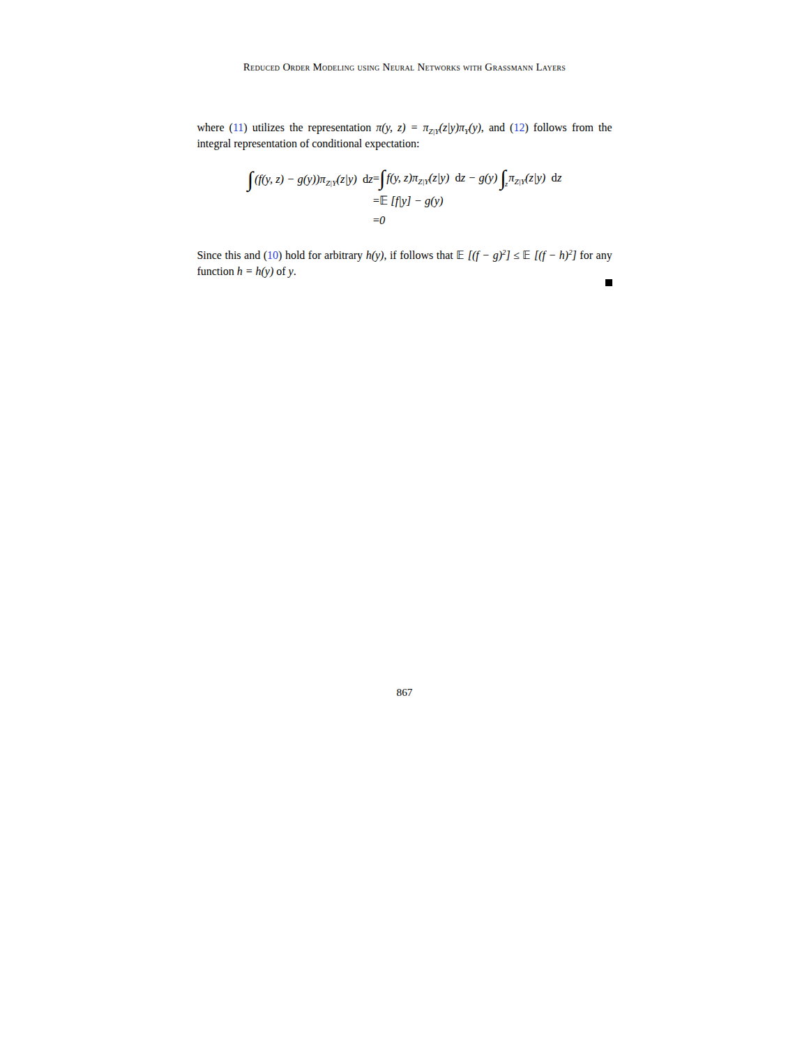Reduced Order Modeling using Neural Networks with Grassmann Layers
where (11) utilizes the representation π(y, z) = πZ|Y(z|y)πY(y), and (12) follows from the integral representation of conditional expectation:
| ∫ (f(y, z) − g(y))π Z/Y (z/y) d z | = | ∫ f(y, z)π Z/Y (z/y) d z − g(y) ∫ z π Z/Y (z/y) d z |
| | = | 𝔼 [f/y] − g(y) |
| | = | 0 |
Since this and (10) hold for arbitrary h(y), if follows that 𝔼 [(f − g)2] ≤ 𝔼 [(f − h)2] for any function h = h(y) of y.
867